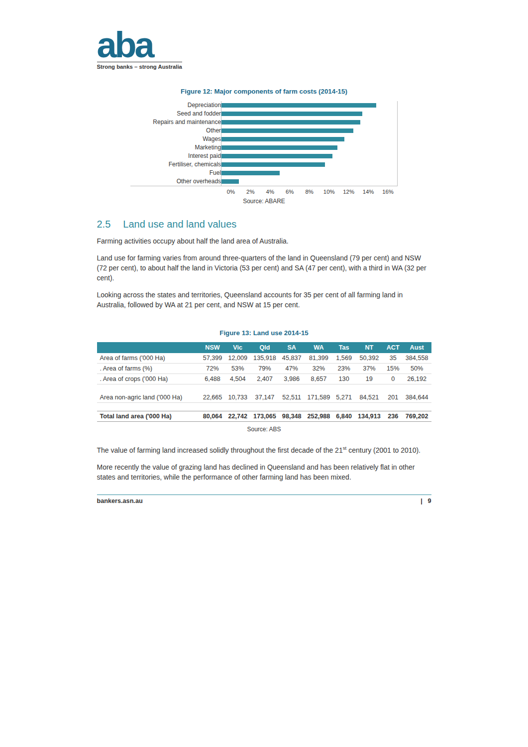aba
Strong banks – strong Australia
Figure 12: Major components of farm costs (2014-15)
| Depreciation | |
| Seed and fodder | |
| Repairs and maintenance | |
| Other | |
| Wages | |
| Marketing | |
| Interest paid | |
| Fertiliser, chemicals | |
| Fuel | |
| Other overheads | |
0% 2% 4% 6% 8% 10% 12% 14% 16%
Source: ABARE
2.5 Land use and land values
Farming activities occupy about half the land area of Australia.
Land use for farming varies from around three-quarters of the land in Queensland (79 per cent) and NSW (72 per cent), to about half the land in Victoria (53 per cent) and SA (47 per cent), with a third in WA (32 per cent).
Looking across the states and territories, Queensland accounts for 35 per cent of all farming land in Australia, followed by WA at 21 per cent, and NSW at 15 per cent.
Figure 13: Land use 2014-15
| | NSW | Vic | Qld | SA | WA | Tas | NT | ACT | Aust |
| --- | --- | --- | --- | --- | --- | --- | --- | --- | --- |
| Area of farms ('000 Ha) | 57,399 | 12,009 | 135,918 | 45,837 | 81,399 | 1,569 | 50,392 | 35 | 384,558 |
| . Area of farms (%) | 72% | 53% | 79% | 47% | 32% | 23% | 37% | 15% | 50% |
| . Area of crops ('000 Ha) | 6,488 | 4,504 | 2,407 | 3,986 | 8,657 | 130 | 19 | 0 | 26,192 |
| Area non-agric land ('000 Ha) | 22,665 | 10,733 | 37,147 | 52,511 | 171,589 | 5,271 | 84,521 | 201 | 384,644 |
| Total land area ('000 Ha) | 80,064 | 22,742 | 173,065 | 98,348 | 252,988 | 6,840 | 134,913 | 236 | 769,202 |
Source: ABS
The value of farming land increased solidly throughout the first decade of the 21st century (2001 to 2010).
More recently the value of grazing land has declined in Queensland and has been relatively flat in other states and territories, while the performance of other farming land has been mixed.
bankers.asn.au | 9